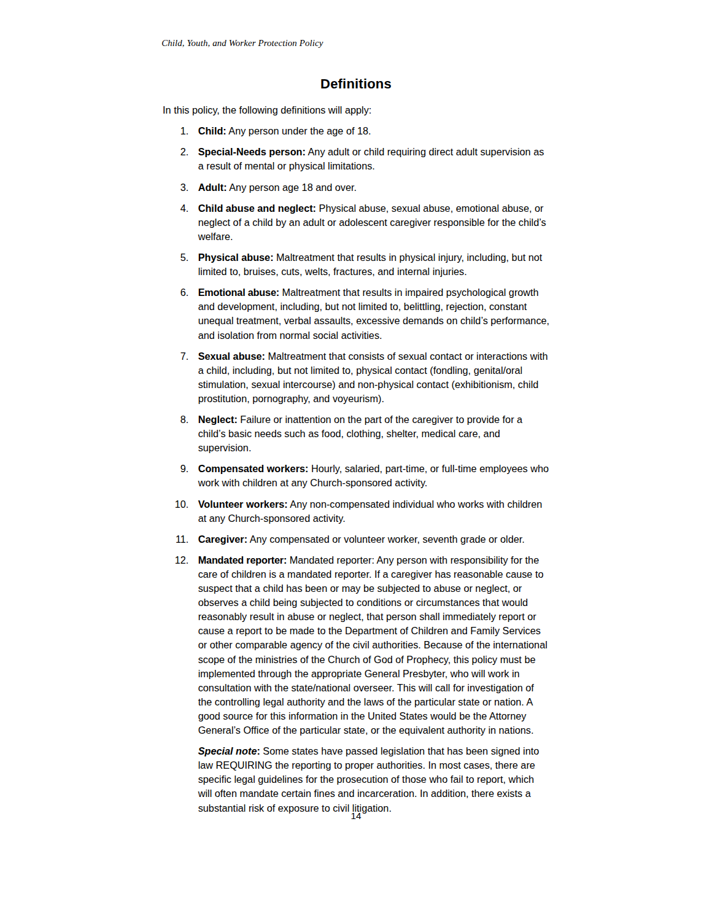Child, Youth, and Worker Protection Policy
Definitions
In this policy, the following definitions will apply:
1. Child: Any person under the age of 18.
2. Special-Needs person: Any adult or child requiring direct adult supervision as a result of mental or physical limitations.
3. Adult: Any person age 18 and over.
4. Child abuse and neglect: Physical abuse, sexual abuse, emotional abuse, or neglect of a child by an adult or adolescent caregiver responsible for the child’s welfare.
5. Physical abuse: Maltreatment that results in physical injury, including, but not limited to, bruises, cuts, welts, fractures, and internal injuries.
6. Emotional abuse: Maltreatment that results in impaired psychological growth and development, including, but not limited to, belittling, rejection, constant unequal treatment, verbal assaults, excessive demands on child’s performance, and isolation from normal social activities.
7. Sexual abuse: Maltreatment that consists of sexual contact or interactions with a child, including, but not limited to, physical contact (fondling, genital/oral stimulation, sexual intercourse) and non-physical contact (exhibitionism, child prostitution, pornography, and voyeurism).
8. Neglect: Failure or inattention on the part of the caregiver to provide for a child’s basic needs such as food, clothing, shelter, medical care, and supervision.
9. Compensated workers: Hourly, salaried, part-time, or full-time employees who work with children at any Church-sponsored activity.
10. Volunteer workers: Any non-compensated individual who works with children at any Church-sponsored activity.
11. Caregiver: Any compensated or volunteer worker, seventh grade or older.
12. Mandated reporter: Mandated reporter: Any person with responsibility for the care of children is a mandated reporter. If a caregiver has reasonable cause to suspect that a child has been or may be subjected to abuse or neglect, or observes a child being subjected to conditions or circumstances that would reasonably result in abuse or neglect, that person shall immediately report or cause a report to be made to the Department of Children and Family Services or other comparable agency of the civil authorities. Because of the international scope of the ministries of the Church of God of Prophecy, this policy must be implemented through the appropriate General Presbyter, who will work in consultation with the state/national overseer. This will call for investigation of the controlling legal authority and the laws of the particular state or nation. A good source for this information in the United States would be the Attorney General’s Office of the particular state, or the equivalent authority in nations.
Special note: Some states have passed legislation that has been signed into law REQUIRING the reporting to proper authorities. In most cases, there are specific legal guidelines for the prosecution of those who fail to report, which will often mandate certain fines and incarceration. In addition, there exists a substantial risk of exposure to civil litigation.
14